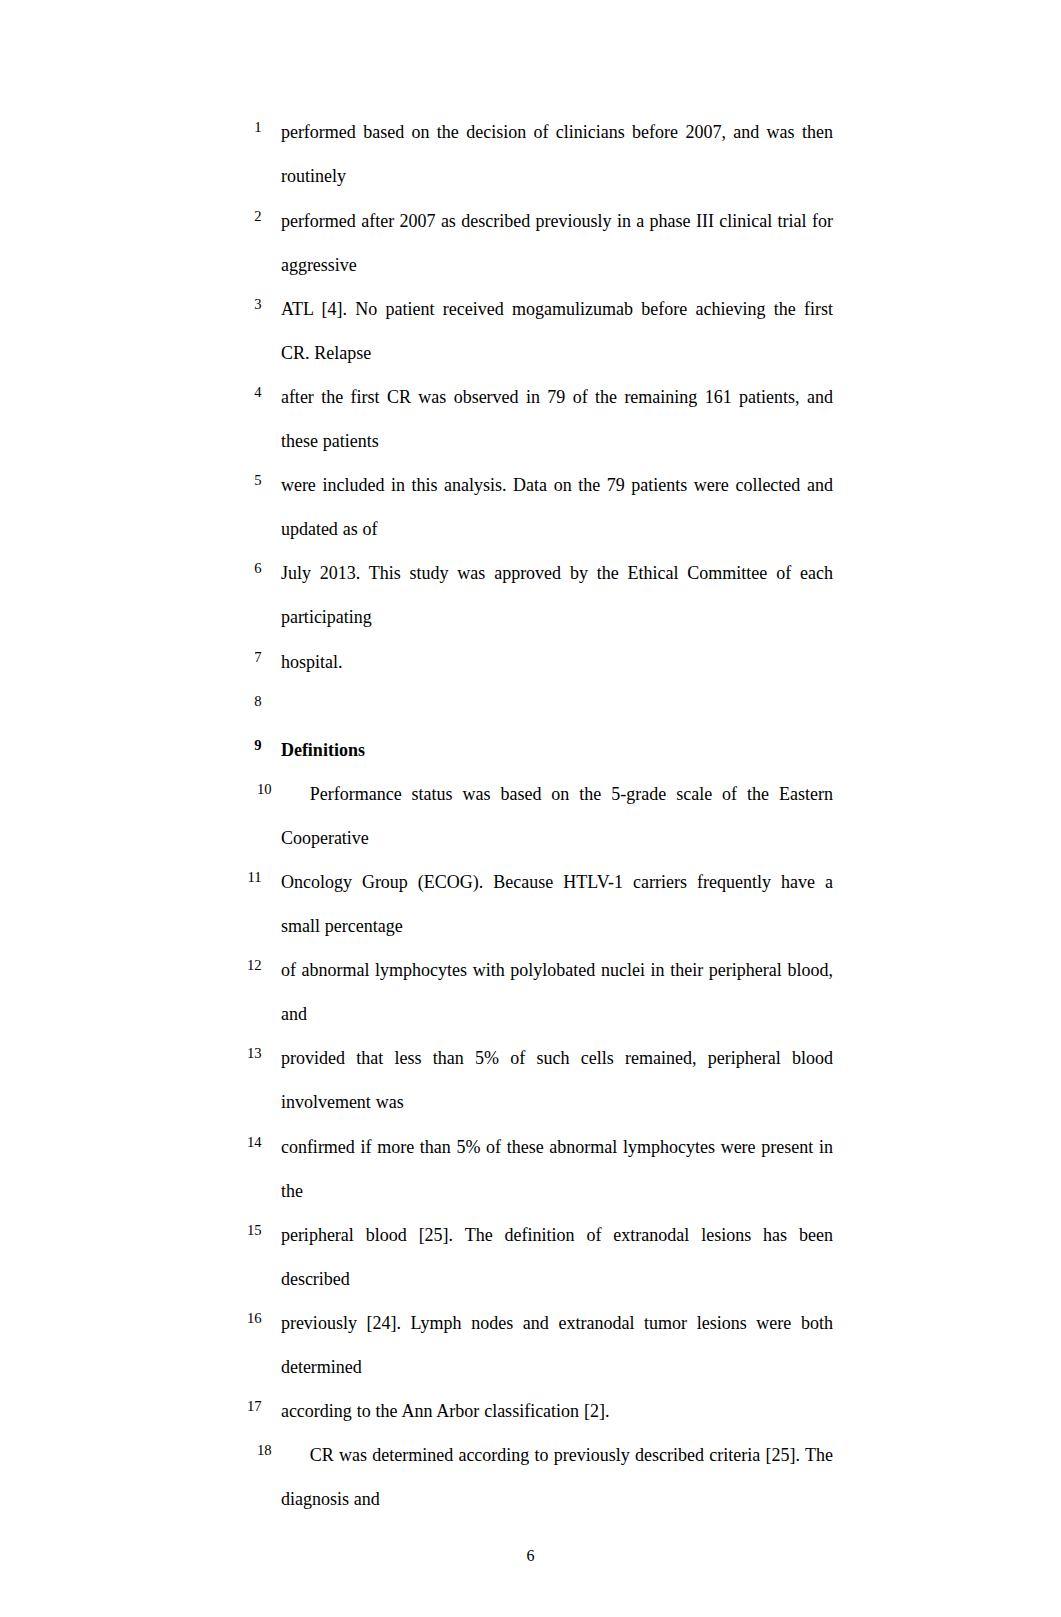performed based on the decision of clinicians before 2007, and was then routinely
performed after 2007 as described previously in a phase III clinical trial for aggressive
ATL [4]. No patient received mogamulizumab before achieving the first CR. Relapse
after the first CR was observed in 79 of the remaining 161 patients, and these patients
were included in this analysis. Data on the 79 patients were collected and updated as of
July 2013. This study was approved by the Ethical Committee of each participating
hospital.
Definitions
Performance status was based on the 5-grade scale of the Eastern Cooperative
Oncology Group (ECOG). Because HTLV-1 carriers frequently have a small percentage
of abnormal lymphocytes with polylobated nuclei in their peripheral blood, and
provided that less than 5% of such cells remained, peripheral blood involvement was
confirmed if more than 5% of these abnormal lymphocytes were present in the
peripheral blood [25]. The definition of extranodal lesions has been described
previously [24]. Lymph nodes and extranodal tumor lesions were both determined
according to the Ann Arbor classification [2].
CR was determined according to previously described criteria [25]. The diagnosis and
6